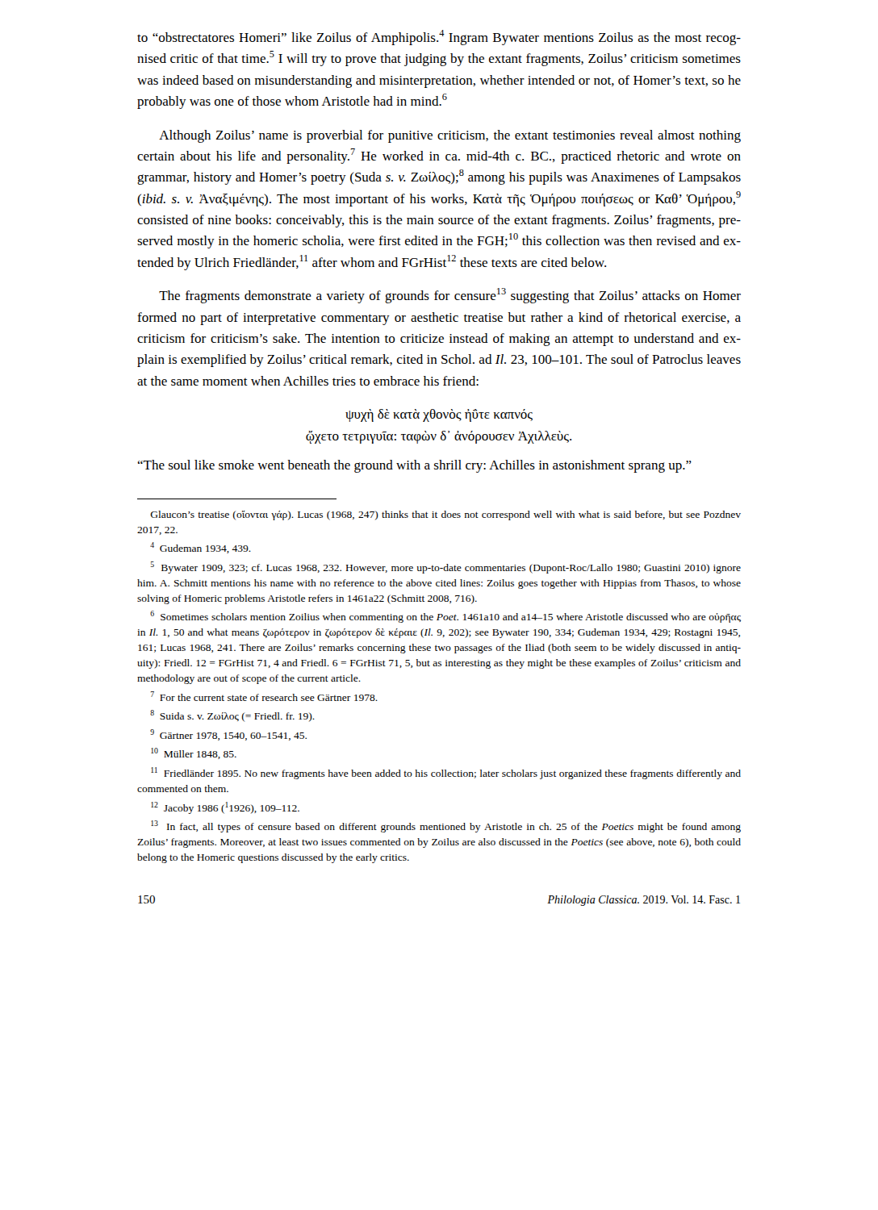to “obstrectatores Homeri” like Zoilus of Amphipolis.4 Ingram Bywater mentions Zoilus as the most recognised critic of that time.5 I will try to prove that judging by the extant fragments, Zoilus’ criticism sometimes was indeed based on misunderstanding and mis­interpretation, whether intended or not, of Homer’s text, so he probably was one of those whom Aristotle had in mind.6
Although Zoilus’ name is proverbial for punitive criticism, the extant testimonies reveal almost nothing certain about his life and personality.7 He worked in ca. mid-4th c. BC., practiced rhetoric and wrote on grammar, history and Homer’s poetry (Suda s. v. Ζωίλος);8 among his pupils was Anaximenes of Lampsakos (ibid. s. v. Ἀναξιμένης). The most important of his works, Κατὰ τῆς Ὁμήρου ποιήσεως or Καθ’ Ὁμήρου,9 consisted of nine books: conceivably, this is the main source of the extant fragments. Zoilus’ fragments, preserved mostly in the homeric scholia, were first edited in the FGH;10 this collection was then revised and extended by Ulrich Friedländer,11 after whom and FGrHist12 these texts are cited below.
The fragments demonstrate a variety of grounds for censure13 suggesting that Zoilus’ attacks on Homer formed no part of interpretative commentary or aesthetic treatise but rather a kind of rhetorical exercise, a criticism for criticism’s sake. The intention to criticize instead of making an attempt to understand and explain is exemplified by Zoilus’ critical remark, cited in Schol. ad Il. 23, 100–101. The soul of Patroclus leaves at the same moment when Achilles tries to embrace his friend:
ψυχὴ δὲ κατὰ χθονὸς ἠΰτε καπνός ᾤχετο τετριγυῖα: ταφὼν δ᾽ ἀνόρουσεν Ἀχιλλεὺς.
“The soul like smoke went beneath the ground with a shrill cry: Achilles in astonishment sprang up.”
Glaucon’s treatise (οἴονται γάρ). Lucas (1968, 247) thinks that it does not correspond well with what is said before, but see Pozdnev 2017, 22.
4 Gudeman 1934, 439.
5 Bywater 1909, 323; cf. Lucas 1968, 232. However, more up-to-date commentaries (Dupont-Roc/Lallo 1980; Guastini 2010) ignore him. A. Schmitt mentions his name with no reference to the above cited lines: Zoilus goes together with Hippias from Thasos, to whose solving of Homeric problems Aristotle refers in 1461a22 (Schmitt 2008, 716).
6 Sometimes scholars mention Zoilius when commenting on the Poet. 1461a10 and a14–15 where Aristotle discussed who are οὐρῆας in Il. 1, 50 and what means ζωρότερον in ζωρότερον δὲ κέραιε (Il. 9, 202); see Bywater 190, 334; Gudeman 1934, 429; Rostagni 1945, 161; Lucas 1968, 241. There are Zoilus’ remarks concerning these two passages of the Iliad (both seem to be widely discussed in antiquity): Friedl. 12 = FGrHist 71, 4 and Friedl. 6 = FGrHist 71, 5, but as interesting as they might be these examples of Zoilus’ criticism and methodology are out of scope of the current article.
7 For the current state of research see Gärtner 1978.
8 Suida s. v. Ζωίλος (= Friedl. fr. 19).
9 Gärtner 1978, 1540, 60–1541, 45.
10 Müller 1848, 85.
11 Friedländer 1895. No new fragments have been added to his collection; later scholars just organized these fragments differently and commented on them.
12 Jacoby 1986 (11926), 109–112.
13 In fact, all types of censure based on different grounds mentioned by Aristotle in ch. 25 of the Poetics might be found among Zoilus’ fragments. Moreover, at least two issues commented on by Zoilus are also discussed in the Poetics (see above, note 6), both could belong to the Homeric questions discussed by the early critics.
150 Philologia Classica. 2019. Vol. 14. Fasc. 1